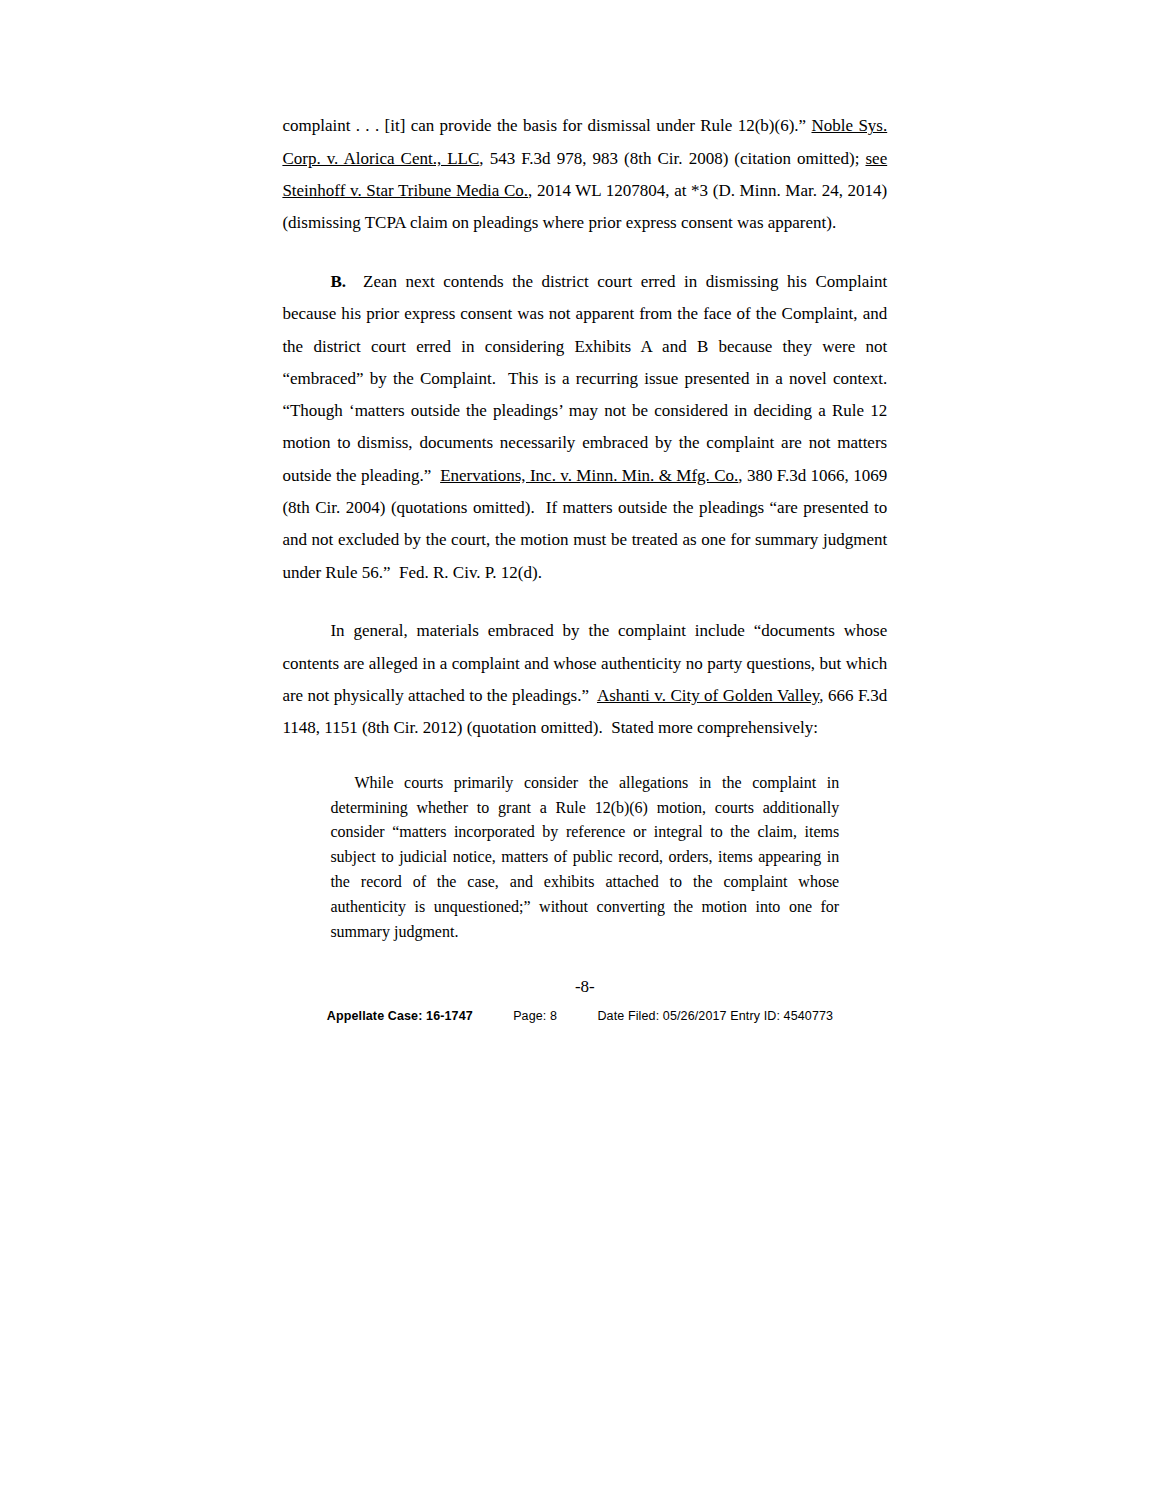complaint . . . [it] can provide the basis for dismissal under Rule 12(b)(6).” Noble Sys. Corp. v. Alorica Cent., LLC, 543 F.3d 978, 983 (8th Cir. 2008) (citation omitted); see Steinhoff v. Star Tribune Media Co., 2014 WL 1207804, at *3 (D. Minn. Mar. 24, 2014) (dismissing TCPA claim on pleadings where prior express consent was apparent).
B. Zean next contends the district court erred in dismissing his Complaint because his prior express consent was not apparent from the face of the Complaint, and the district court erred in considering Exhibits A and B because they were not “embraced” by the Complaint. This is a recurring issue presented in a novel context. “Though ‘matters outside the pleadings’ may not be considered in deciding a Rule 12 motion to dismiss, documents necessarily embraced by the complaint are not matters outside the pleading.” Enervations, Inc. v. Minn. Min. & Mfg. Co., 380 F.3d 1066, 1069 (8th Cir. 2004) (quotations omitted). If matters outside the pleadings “are presented to and not excluded by the court, the motion must be treated as one for summary judgment under Rule 56.” Fed. R. Civ. P. 12(d).
In general, materials embraced by the complaint include “documents whose contents are alleged in a complaint and whose authenticity no party questions, but which are not physically attached to the pleadings.” Ashanti v. City of Golden Valley, 666 F.3d 1148, 1151 (8th Cir. 2012) (quotation omitted). Stated more comprehensively:
While courts primarily consider the allegations in the complaint in determining whether to grant a Rule 12(b)(6) motion, courts additionally consider “matters incorporated by reference or integral to the claim, items subject to judicial notice, matters of public record, orders, items appearing in the record of the case, and exhibits attached to the complaint whose authenticity is unquestioned;” without converting the motion into one for summary judgment.
-8-
Appellate Case: 16-1747 Page: 8 Date Filed: 05/26/2017 Entry ID: 4540773